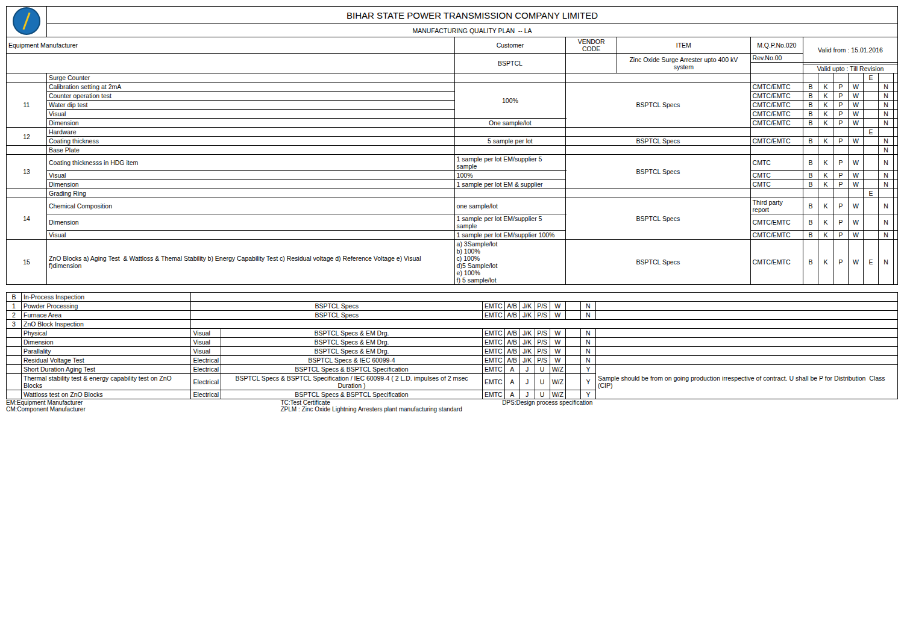| | BIHAR STATE POWER TRANSMISSION COMPANY LIMITED |
| MANUFACTURING QUALITY PLAN -- LA |
| Equipment Manufacturer | Customer | VENDOR CODE | ITEM | M.Q.P.No.020 | Valid from : 15.01.2016 |
| | BSPTCL | | Zinc Oxide Surge Arrester upto 400 kV system | Rev.No.00 |
| Valid upto : Till Revision |
| | Surge Counter | | | | | | | | E | | |
| 11 | Calibration setting at 2mA | 100% | BSPTCL Specs | CMTC/EMTC | B | K | P | W | | N | |
| Counter operation test | CMTC/EMTC | B | K | P | W | | N | |
| Water dip test | CMTC/EMTC | B | K | P | W | | N | |
| Visual | CMTC/EMTC | B | K | P | W | | N | |
| Dimension | One sample/lot | CMTC/EMTC | B | K | P | W | | N | |
| 12 | Hardware | | | | | | | | E | | |
| Coating thickness | 5 sample per lot | BSPTCL Specs | CMTC/EMTC | B | K | P | W | | N | |
| | Base Plate | | | | | | | | | N | |
| 13 | Coating thicknesss in HDG item | 1 sample per lot EM/supplier 5 sample | BSPTCL Specs | CMTC | B | K | P | W | | N | |
| Visual | 100% | CMTC | B | K | P | W | | N | |
| Dimension | 1 sample per lot EM & supplier | CMTC | B | K | P | W | | N | |
| | Grading Ring | | | | | | | | E | | |
| 14 | Chemical Composition | one sample/lot | BSPTCL Specs | Third party report | B | K | P | W | | N | |
| Dimension | 1 sample per lot EM/supplier 5 sample | CMTC/EMTC | B | K | P | W | | N | |
| Visual | 1 sample per lot EM/supplier 100% | CMTC/EMTC | B | K | P | W | | N | |
| 15 | ZnO Blocks a) Aging Test & Wattloss & Themal Stability b) Energy Capability Test c) Residual voltage d) Reference Voltage e) Visual f)dimension | a) 3Sample/lot b) 100% c) 100% d)5 Sample/lot e) 100% f) 5 sample/lot | BSPTCL Specs | CMTC/EMTC | B | K | P | W | E | N | |
| B | In-Process Inspection | |
| 1 | Powder Processing | BSPTCL Specs | EMTC | A/B | J/K | P/S | W | | N | |
| 2 | Furnace Area | BSPTCL Specs | EMTC | A/B | J/K | P/S | W | | N | |
| 3 | ZnO Block Inspection | |
| | Physical | Visual | BSPTCL Specs & EM Drg. | EMTC | A/B | J/K | P/S | W | | N | |
| | Dimension | Visual | BSPTCL Specs & EM Drg. | EMTC | A/B | J/K | P/S | W | | N | |
| | Parallality | Visual | BSPTCL Specs & EM Drg. | EMTC | A/B | J/K | P/S | W | | N | |
| | Residual Voltage Test | Electrical | BSPTCL Specs & IEC 60099-4 | EMTC | A/B | J/K | P/S | W | | N | |
| | Short Duration Aging Test | Electrical | BSPTCL Specs & BSPTCL Specification | EMTC | A | J | U | W/Z | | Y | Sample should be from on going production irrespective of contract. U shall be P for Distribution Class (CIP) |
| | Thermal stability test & energy capability test on ZnO Blocks | Electrical | BSPTCL Specs & BSPTCL Specification / IEC 60099-4 ( 2 L.D. impulses of 2 msec Duration ) | EMTC | A | J | U | W/Z | | Y |
| | Wattloss test on ZnO Blocks | Electrical | BSPTCL Specs & BSPTCL Specification | EMTC | A | J | U | W/Z | | Y |
| EM:Equipment Manufacturer | TC:Test Certificate | DPS:Design process specification |
| CM:Component Manufacturer | ZPLM : Zinc Oxide Lightning Arresters plant manufacturing standard |